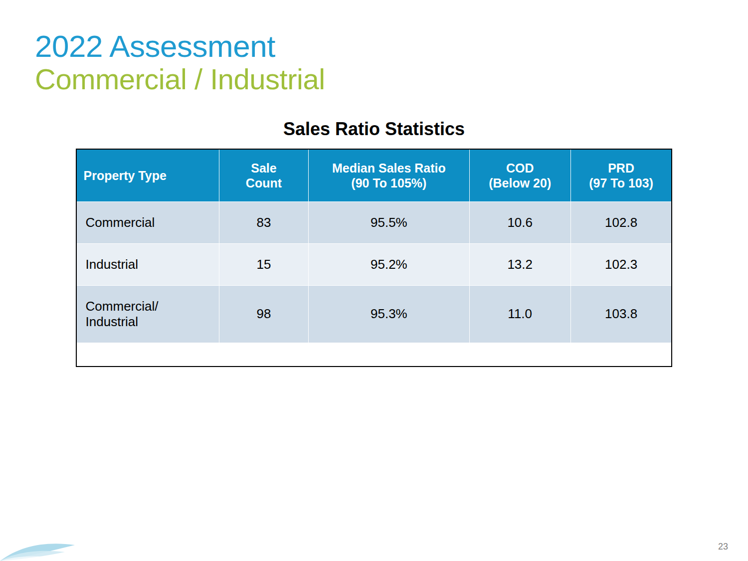2022 Assessment Commercial / Industrial
Sales Ratio Statistics
| Property Type | Sale Count | Median Sales Ratio (90 To 105%) | COD (Below 20) | PRD (97 To 103) |
| --- | --- | --- | --- | --- |
| Commercial | 83 | 95.5% | 10.6 | 102.8 |
| Industrial | 15 | 95.2% | 13.2 | 102.3 |
| Commercial/ Industrial | 98 | 95.3% | 11.0 | 103.8 |
23